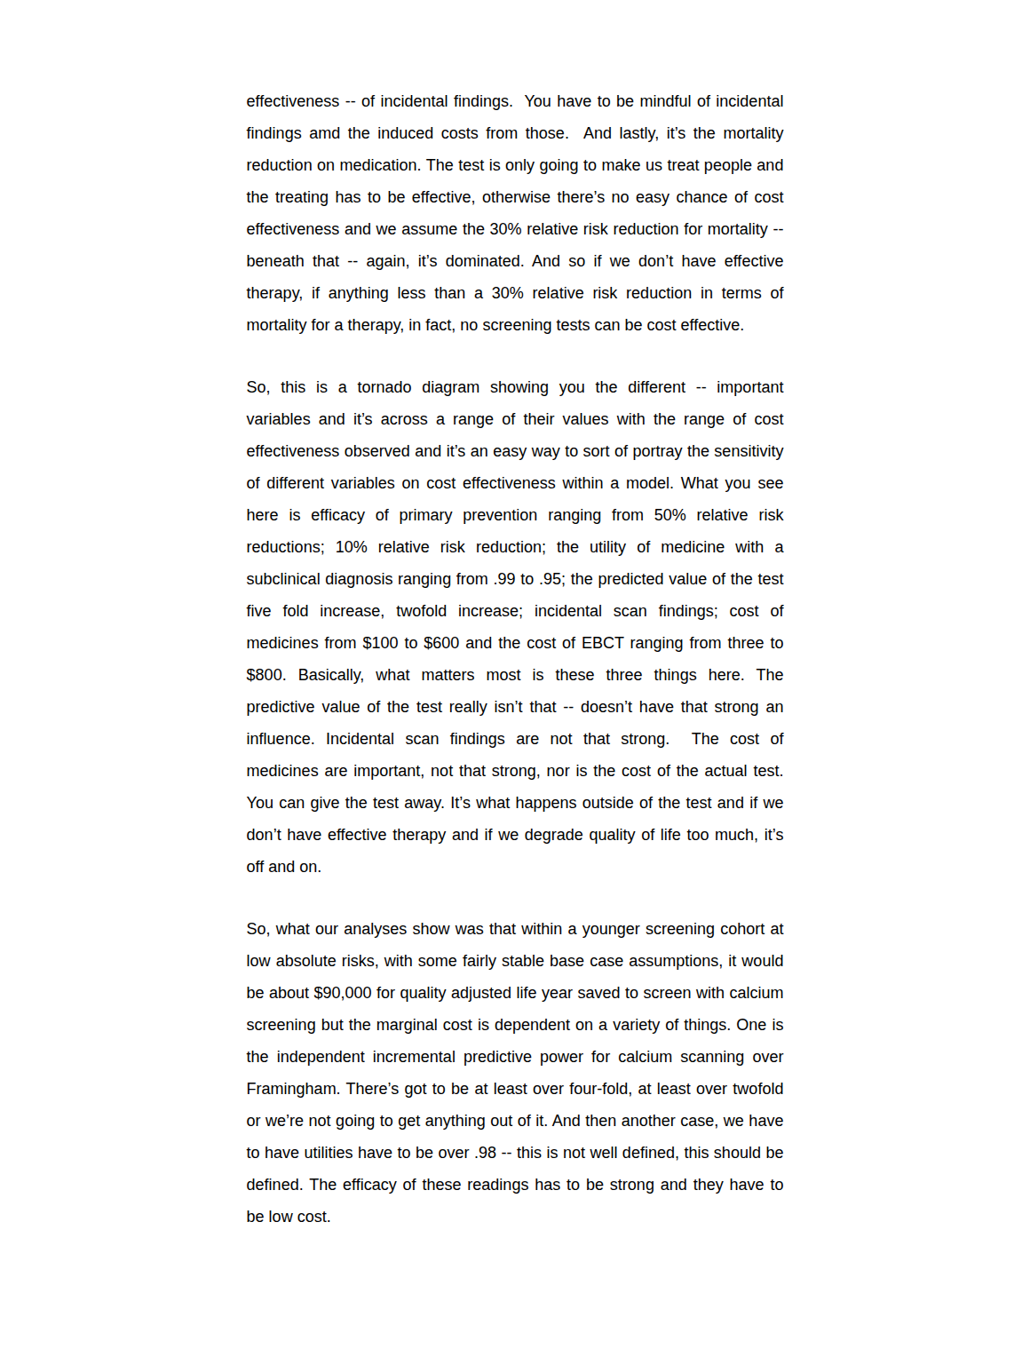effectiveness -- of incidental findings. You have to be mindful of incidental findings amd the induced costs from those. And lastly, it’s the mortality reduction on medication. The test is only going to make us treat people and the treating has to be effective, otherwise there’s no easy chance of cost effectiveness and we assume the 30% relative risk reduction for mortality -- beneath that -- again, it’s dominated. And so if we don’t have effective therapy, if anything less than a 30% relative risk reduction in terms of mortality for a therapy, in fact, no screening tests can be cost effective.
So, this is a tornado diagram showing you the different -- important variables and it’s across a range of their values with the range of cost effectiveness observed and it’s an easy way to sort of portray the sensitivity of different variables on cost effectiveness within a model. What you see here is efficacy of primary prevention ranging from 50% relative risk reductions; 10% relative risk reduction; the utility of medicine with a subclinical diagnosis ranging from .99 to .95; the predicted value of the test five fold increase, twofold increase; incidental scan findings; cost of medicines from $100 to $600 and the cost of EBCT ranging from three to $800. Basically, what matters most is these three things here. The predictive value of the test really isn’t that -- doesn’t have that strong an influence. Incidental scan findings are not that strong. The cost of medicines are important, not that strong, nor is the cost of the actual test. You can give the test away. It’s what happens outside of the test and if we don’t have effective therapy and if we degrade quality of life too much, it’s off and on.
So, what our analyses show was that within a younger screening cohort at low absolute risks, with some fairly stable base case assumptions, it would be about $90,000 for quality adjusted life year saved to screen with calcium screening but the marginal cost is dependent on a variety of things. One is the independent incremental predictive power for calcium scanning over Framingham. There’s got to be at least over four-fold, at least over twofold or we’re not going to get anything out of it. And then another case, we have to have utilities have to be over .98 -- this is not well defined, this should be defined. The efficacy of these readings has to be strong and they have to be low cost.